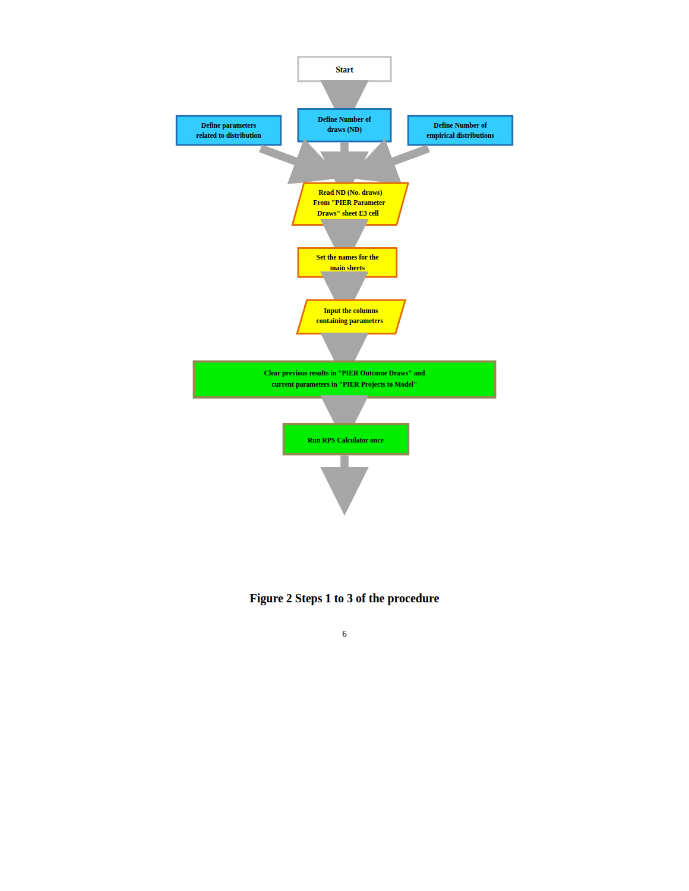Start Define Number of draws (ND) Define parameters related to distribution Define Number of empirical distributions Read ND (No. draws) From "PIER Parameter Draws" sheet E3 cell Set the names for the main sheets Input the columns containing parameters Clear previous results in "PIER Outcome Draws" and current parameters in "PIER Projects to Model" Run RPS Calculator once
Figure 2 Steps 1 to 3 of the procedure
6